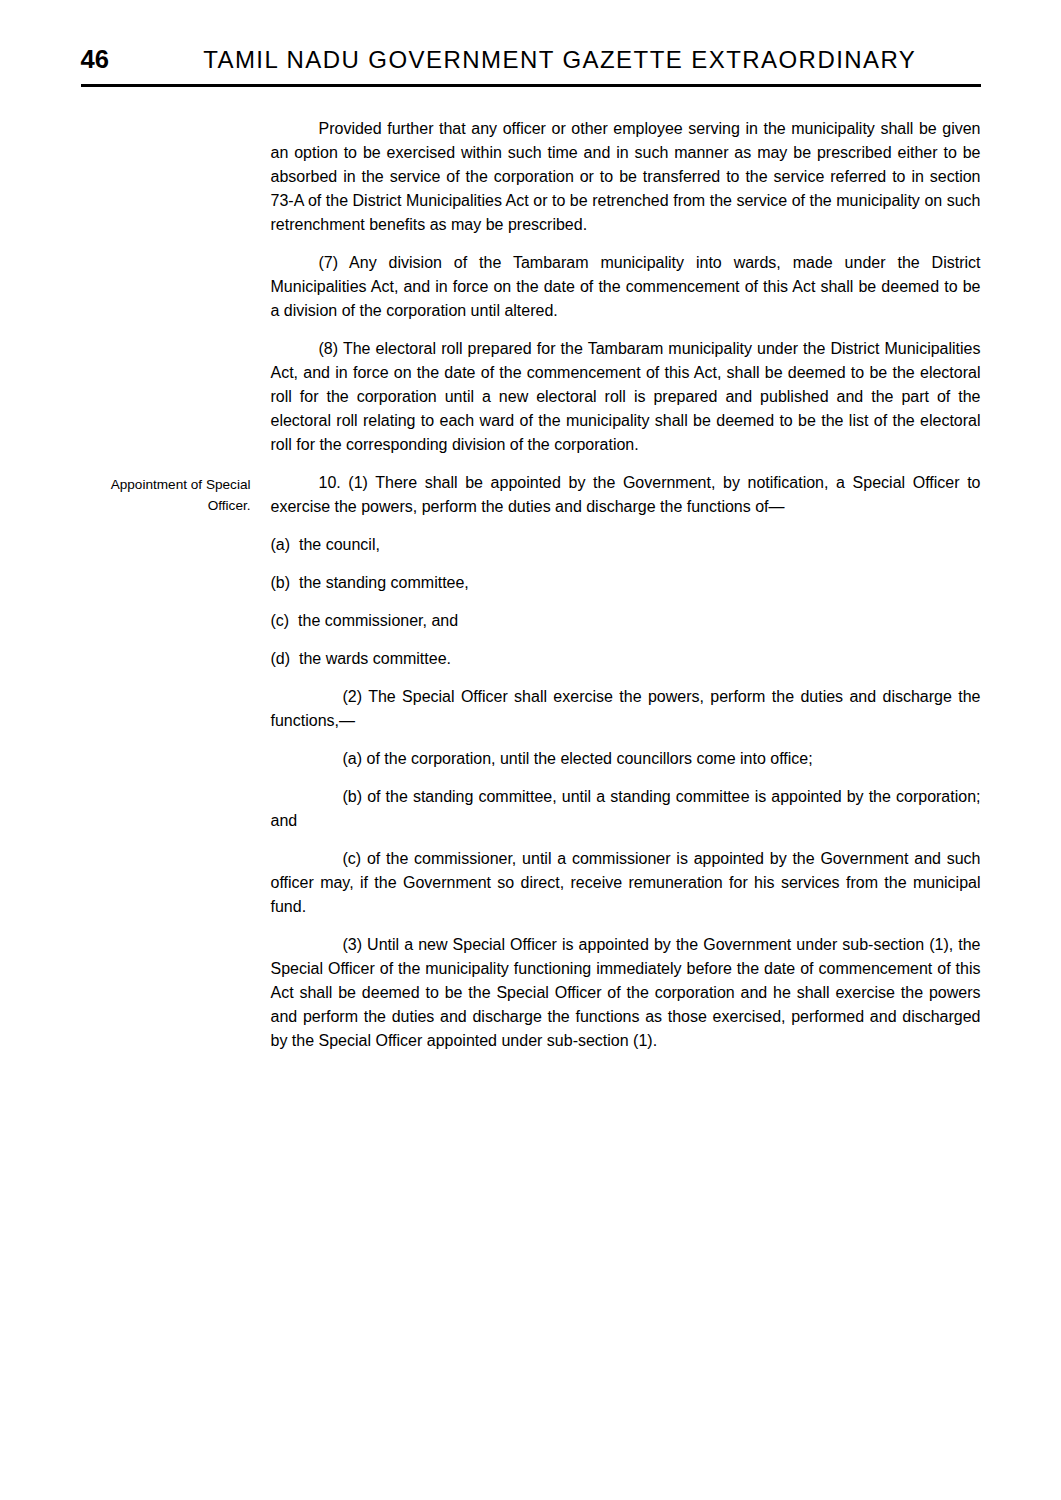46 TAMIL NADU GOVERNMENT GAZETTE EXTRAORDINARY
Provided further that any officer or other employee serving in the municipality shall be given an option to be exercised within such time and in such manner as may be prescribed either to be absorbed in the service of the corporation or to be transferred to the service referred to in section 73-A of the District Municipalities Act or to be retrenched from the service of the municipality on such retrenchment benefits as may be prescribed.
(7) Any division of the Tambaram municipality into wards, made under the District Municipalities Act, and in force on the date of the commencement of this Act shall be deemed to be a division of the corporation until altered.
(8) The electoral roll prepared for the Tambaram municipality under the District Municipalities Act, and in force on the date of the commencement of this Act, shall be deemed to be the electoral roll for the corporation until a new electoral roll is prepared and published and the part of the electoral roll relating to each ward of the municipality shall be deemed to be the list of the electoral roll for the corresponding division of the corporation.
Appointment of Special Officer.
10. (1) There shall be appointed by the Government, by notification, a Special Officer to exercise the powers, perform the duties and discharge the functions of—
(a) the council,
(b) the standing committee,
(c) the commissioner, and
(d) the wards committee.
(2) The Special Officer shall exercise the powers, perform the duties and discharge the functions,—
(a) of the corporation, until the elected councillors come into office;
(b) of the standing committee, until a standing committee is appointed by the corporation; and
(c) of the commissioner, until a commissioner is appointed by the Government and such officer may, if the Government so direct, receive remuneration for his services from the municipal fund.
(3) Until a new Special Officer is appointed by the Government under sub-section (1), the Special Officer of the municipality functioning immediately before the date of commencement of this Act shall be deemed to be the Special Officer of the corporation and he shall exercise the powers and perform the duties and discharge the functions as those exercised, performed and discharged by the Special Officer appointed under sub-section (1).